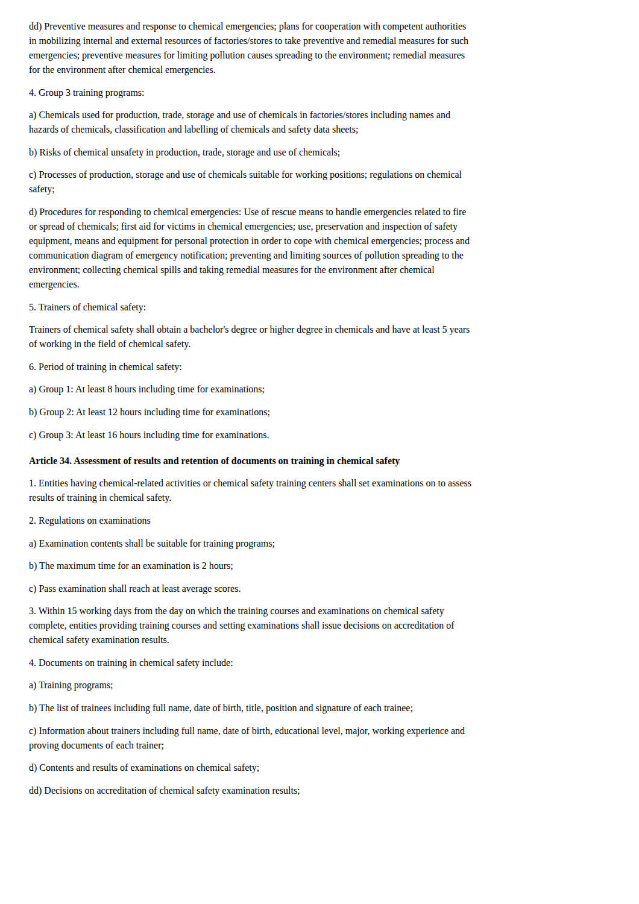dd) Preventive measures and response to chemical emergencies; plans for cooperation with competent authorities in mobilizing internal and external resources of factories/stores to take preventive and remedial measures for such emergencies; preventive measures for limiting pollution causes spreading to the environment; remedial measures for the environment after chemical emergencies.
4. Group 3 training programs:
a) Chemicals used for production, trade, storage and use of chemicals in factories/stores including names and hazards of chemicals, classification and labelling of chemicals and safety data sheets;
b) Risks of chemical unsafety in production, trade, storage and use of chemicals;
c) Processes of production, storage and use of chemicals suitable for working positions; regulations on chemical safety;
d) Procedures for responding to chemical emergencies: Use of rescue means to handle emergencies related to fire or spread of chemicals; first aid for victims in chemical emergencies; use, preservation and inspection of safety equipment, means and equipment for personal protection in order to cope with chemical emergencies; process and communication diagram of emergency notification; preventing and limiting sources of pollution spreading to the environment; collecting chemical spills and taking remedial measures for the environment after chemical emergencies.
5. Trainers of chemical safety:
Trainers of chemical safety shall obtain a bachelor's degree or higher degree in chemicals and have at least 5 years of working in the field of chemical safety.
6. Period of training in chemical safety:
a) Group 1: At least 8 hours including time for examinations;
b) Group 2: At least 12 hours including time for examinations;
c) Group 3: At least 16 hours including time for examinations.
Article 34. Assessment of results and retention of documents on training in chemical safety
1. Entities having chemical-related activities or chemical safety training centers shall set examinations on to assess results of training in chemical safety.
2. Regulations on examinations
a) Examination contents shall be suitable for training programs;
b) The maximum time for an examination is 2 hours;
c) Pass examination shall reach at least average scores.
3. Within 15 working days from the day on which the training courses and examinations on chemical safety complete, entities providing training courses and setting examinations shall issue decisions on accreditation of chemical safety examination results.
4. Documents on training in chemical safety include:
a) Training programs;
b) The list of trainees including full name, date of birth, title, position and signature of each trainee;
c) Information about trainers including full name, date of birth, educational level, major, working experience and proving documents of each trainer;
d) Contents and results of examinations on chemical safety;
dd) Decisions on accreditation of chemical safety examination results;